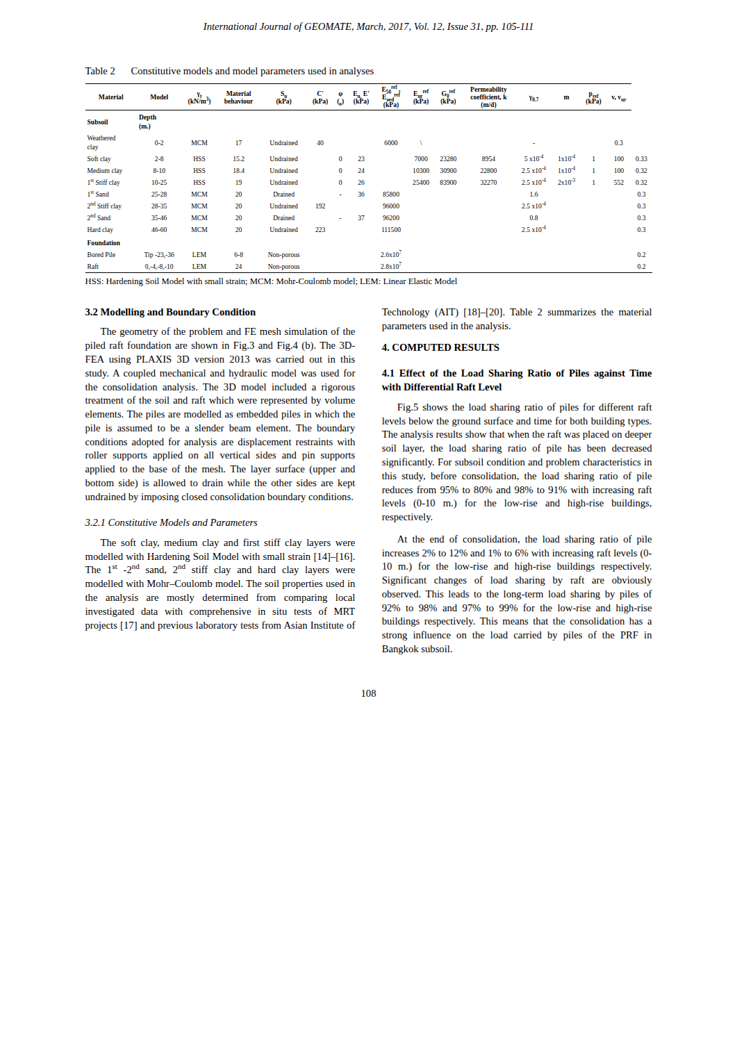International Journal of GEOMATE, March, 2017, Vol. 12, Issue 31, pp. 105-111
Table 2 Constitutive models and model parameters used in analyses
| Material | Model | γ t (kN/m 3 ) | Material behaviour | S u (kPa) | C' (kPa) | φ ( o ) | E u, E' (kPa) | E 50 ref , E oed ref (kPa) | E ur ref (kPa) | G 0 ref (kPa) | Permeability coefficient, k (m/d) | γ 0.7 | m | p ref (kPa) | v, v ur |
| --- | --- | --- | --- | --- | --- | --- | --- | --- | --- | --- | --- | --- | --- | --- | --- |
| Subsoil | Depth (m.) |
| Weathered clay | 0-2 | MCM | 17 | Undrained | 40 | | | 6000 | \ | | | - | | | 0.3 |
| Soft clay | 2-8 | HSS | 15.2 | Undrained | | 0 | 23 | | 7000 | 23280 | 8954 | 5 x10 -4 | 1x10 -4 | 1 | 100 | 0.33 |
| Medium clay | 8-10 | HSS | 18.4 | Undrained | | 0 | 24 | | 10300 | 30900 | 22800 | 2.5 x10 -4 | 1x10 -4 | 1 | 100 | 0.32 |
| 1 st Stiff clay | 10-25 | HSS | 19 | Undrained | | 0 | 26 | | 25400 | 83900 | 32270 | 2.5 x10 -4 | 2x10 -3 | 1 | 552 | 0.32 |
| 1 st Sand | 25-28 | MCM | 20 | Drained | | - | 36 | 85800 | | | | 1.6 | | | | 0.3 |
| 2 nd Stiff clay | 28-35 | MCM | 20 | Undrained | 192 | | | 96000 | | | | 2.5 x10 -4 | | | | 0.3 |
| 2 nd Sand | 35-46 | MCM | 20 | Drained | | - | 37 | 96200 | | | | 0.8 | | | | 0.3 |
| Hard clay | 46-60 | MCM | 20 | Undrained | 223 | | | 111500 | | | | 2.5 x10 -4 | | | | 0.3 |
| Foundation |
| Bored Pile | Tip -23,-36 | LEM | 6-8 | Non-porous | | | | 2.6x10 7 | | | | | | | | 0.2 |
| Raft | 0,-4,-8,-10 | LEM | 24 | Non-porous | | | | 2.8x10 7 | | | | | | | | 0.2 |
HSS: Hardening Soil Model with small strain; MCM: Mohr-Coulomb model; LEM: Linear Elastic Model
3.2 Modelling and Boundary Condition
The geometry of the problem and FE mesh simulation of the piled raft foundation are shown in Fig.3 and Fig.4 (b). The 3D-FEA using PLAXIS 3D version 2013 was carried out in this study. A coupled mechanical and hydraulic model was used for the consolidation analysis. The 3D model included a rigorous treatment of the soil and raft which were represented by volume elements. The piles are modelled as embedded piles in which the pile is assumed to be a slender beam element. The boundary conditions adopted for analysis are displacement restraints with roller supports applied on all vertical sides and pin supports applied to the base of the mesh. The layer surface (upper and bottom side) is allowed to drain while the other sides are kept undrained by imposing closed consolidation boundary conditions.
3.2.1 Constitutive Models and Parameters
The soft clay, medium clay and first stiff clay layers were modelled with Hardening Soil Model with small strain [14]–[16]. The 1st -2nd sand, 2nd stiff clay and hard clay layers were modelled with Mohr–Coulomb model. The soil properties used in the analysis are mostly determined from comparing local investigated data with comprehensive in situ tests of MRT projects [17] and previous laboratory tests from Asian Institute of Technology (AIT) [18]–[20]. Table 2 summarizes the material parameters used in the analysis.
4. COMPUTED RESULTS
4.1 Effect of the Load Sharing Ratio of Piles against Time with Differential Raft Level
Fig.5 shows the load sharing ratio of piles for different raft levels below the ground surface and time for both building types. The analysis results show that when the raft was placed on deeper soil layer, the load sharing ratio of pile has been decreased significantly. For subsoil condition and problem characteristics in this study, before consolidation, the load sharing ratio of pile reduces from 95% to 80% and 98% to 91% with increasing raft levels (0-10 m.) for the low-rise and high-rise buildings, respectively.
At the end of consolidation, the load sharing ratio of pile increases 2% to 12% and 1% to 6% with increasing raft levels (0-10 m.) for the low-rise and high-rise buildings respectively. Significant changes of load sharing by raft are obviously observed. This leads to the long-term load sharing by piles of 92% to 98% and 97% to 99% for the low-rise and high-rise buildings respectively. This means that the consolidation has a strong influence on the load carried by piles of the PRF in Bangkok subsoil.
108